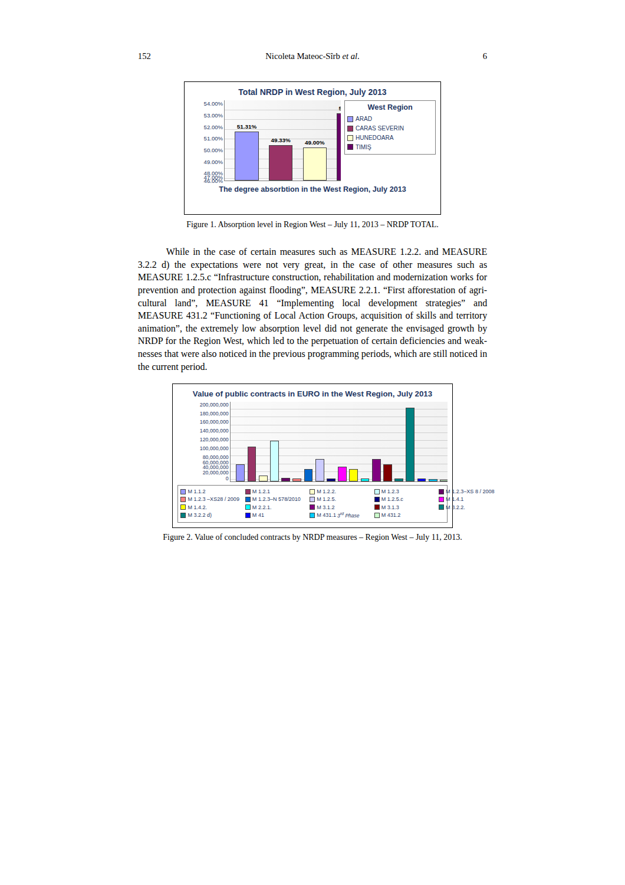152
Nicoleta Mateoc-Sîrb et al.
6
Total NRDP in West Region, July 2013
54.00% 53.00% 52.00% 51.00% 50.00% 49.00% 48.00% 47.00% 46.00%
51.31%
49.33%
49.00%
53.88%
West Region
ARAD
CARAS SEVERIN
HUNEDOARA
TIMIŞ
The degree absorbtion in the West Region, July 2013
Figure 1. Absorption level in Region West – July 11, 2013 – NRDP TOTAL.
While in the case of certain measures such as MEASURE 1.2.2. and MEASURE 3.2.2 d) the expectations were not very great, in the case of other measures such as MEASURE 1.2.5.c “Infrastructure construction, rehabilitation and modernization works for prevention and protection against flooding”, MEASURE 2.2.1. “First afforestation of agricultural land”, MEASURE 41 “Implementing local development strategies” and MEASURE 431.2 “Functioning of Local Action Groups, acquisition of skills and territory animation”, the extremely low absorption level did not generate the envisaged growth by NRDP for the Region West, which led to the perpetuation of certain deficiencies and weaknesses that were also noticed in the previous programming periods, which are still noticed in the current period.
Value of public contracts in EURO in the West Region, July 2013
200,000,000 180,000,000 160,000,000 140,000,000 120,000,000 100,000,000 80,000,000 60,000,000 40,000,000 20,000,000 0
M 1.1.2 M 1.2.1 M 1.2.2. M 1.2.3 M 1.2.3–XS 8 / 2008
M 1.2.3 –XS28 / 2009 M 1.2.3–N 578/2010 M 1.2.5. M 1.2.5.c M 1.4.1
M 1.4.2. M 2.2.1. M 3.1.2 M 3.1.3 M 3.2.2.
M 3.2.2 d) M 41 M 431.1 3rd Phase M 431.2
Figure 2. Value of concluded contracts by NRDP measures – Region West – July 11, 2013.